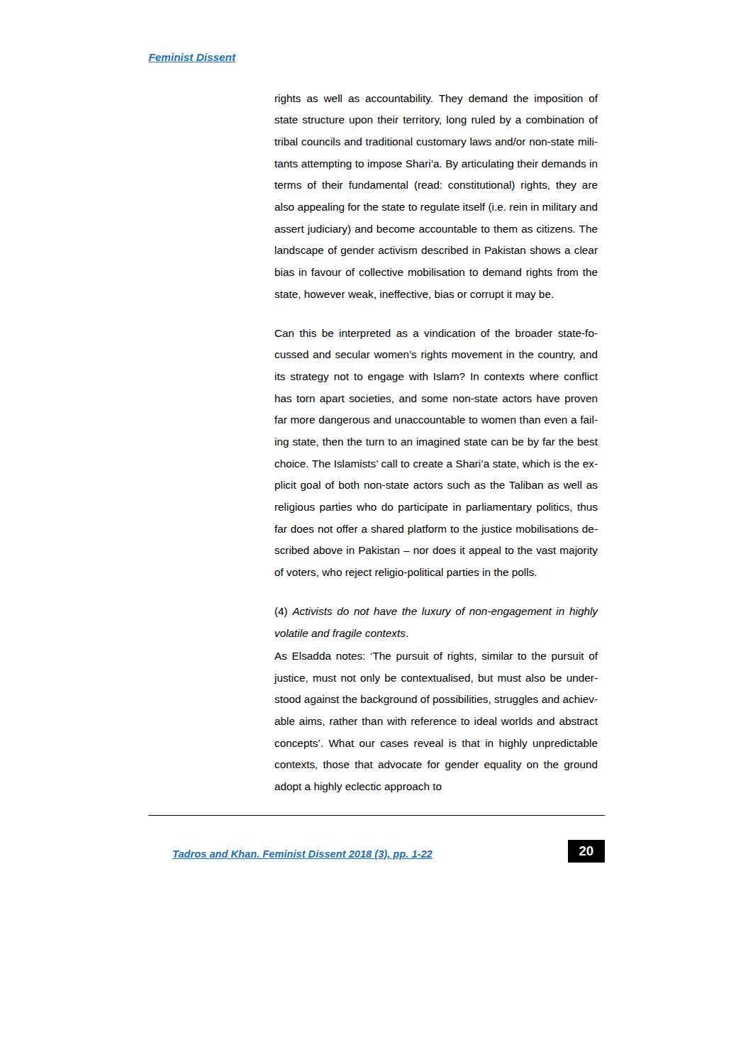Feminist Dissent
rights as well as accountability. They demand the imposition of state structure upon their territory, long ruled by a combination of tribal councils and traditional customary laws and/or non-state militants attempting to impose Shari’a. By articulating their demands in terms of their fundamental (read: constitutional) rights, they are also appealing for the state to regulate itself (i.e. rein in military and assert judiciary) and become accountable to them as citizens. The landscape of gender activism described in Pakistan shows a clear bias in favour of collective mobilisation to demand rights from the state, however weak, ineffective, bias or corrupt it may be.
Can this be interpreted as a vindication of the broader state-focussed and secular women’s rights movement in the country, and its strategy not to engage with Islam? In contexts where conflict has torn apart societies, and some non-state actors have proven far more dangerous and unaccountable to women than even a failing state, then the turn to an imagined state can be by far the best choice. The Islamists’ call to create a Shari’a state, which is the explicit goal of both non-state actors such as the Taliban as well as religious parties who do participate in parliamentary politics, thus far does not offer a shared platform to the justice mobilisations described above in Pakistan – nor does it appeal to the vast majority of voters, who reject religio-political parties in the polls.
(4) Activists do not have the luxury of non-engagement in highly volatile and fragile contexts.
As Elsadda notes: ‘The pursuit of rights, similar to the pursuit of justice, must not only be contextualised, but must also be understood against the background of possibilities, struggles and achievable aims, rather than with reference to ideal worlds and abstract concepts’. What our cases reveal is that in highly unpredictable contexts, those that advocate for gender equality on the ground adopt a highly eclectic approach to
Tadros and Khan. Feminist Dissent 2018 (3), pp. 1-22
20